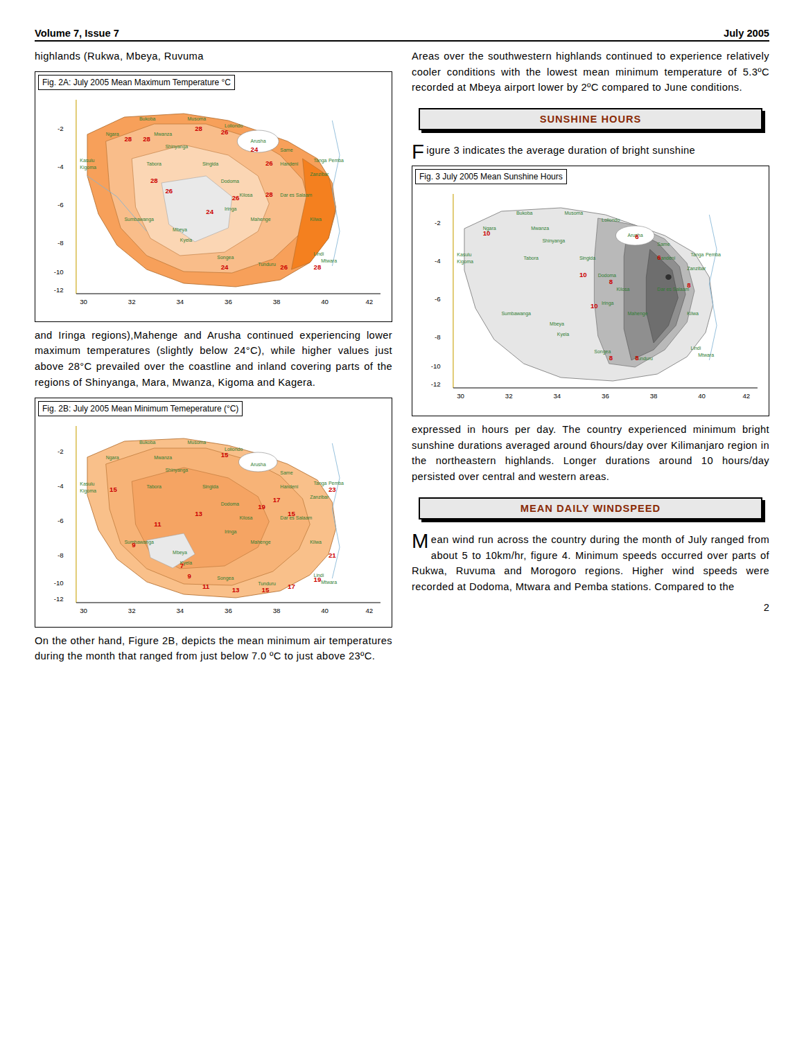Volume 7, Issue 7
July 2005
highlands (Rukwa, Mbeya, Ruvuma
Fig. 2A: July 2005 Mean Maximum Temperature °C
-2 -4 -6 -8 -10 -12 30 32 34 36 38 40 42 Bukoba Musoma Loliondo Ngara Mwanza Shinyanga Arusha Same Kasulu Kigoma Tabora Singida Handeni Tanga Pemba Dodoma Zanzibar Kilosa Dar es Salaam Sumbawanga Iringa Mahenge Mbeya Kyela Kilwa Songea Tunduru Lindi Mtwara 28 26 28 28 24 26 28 26 26 28 24 24 26 28
and Iringa regions),Mahenge and Arusha continued experiencing lower maximum temperatures (slightly below 24°C), while higher values just above 28°C prevailed over the coastline and inland covering parts of the regions of Shinyanga, Mara, Mwanza, Kigoma and Kagera.
Fig. 2B: July 2005 Mean Minimum Temeperature (°C)
-2 -4 -6 -8 -10 -12 30 32 34 36 38 40 42 Bukoba Musoma Loliondo Ngara Mwanza Shinyanga Arusha Same Kasulu Kigoma Tabora Singida Handeni Tanga Pemba Dodoma Zanzibar Kilosa Dar es Salaam Sumbawanga Iringa Mahenge Mbeya Kyela Kilwa Songea Tunduru Lindi Mtwara 15 15 13 19 17 15 23 11 9 7 9 11 13 15 17 19 21
On the other hand, Figure 2B, depicts the mean minimum air temperatures during the month that ranged from just below 7.0 ºC to just above 23ºC.
Areas over the southwestern highlands continued to experience relatively cooler conditions with the lowest mean minimum temperature of 5.3ºC recorded at Mbeya airport lower by 2ºC compared to June conditions.
SUNSHINE HOURS
Figure 3 indicates the average duration of bright sunshine
Fig. 3 July 2005 Mean Sunshine Hours
-2 -4 -6 -8 -10 -12 30 32 34 36 38 40 42 Bukoba Musoma Loliondo Ngara Mwanza Shinyanga Arusha Same Kasulu Kigoma Tabora Singida Handeni Tanga Pemba Dodoma Zanzibar Kilosa Dar es Salaam Sumbawanga Iringa Mahenge Mbeya Kyela Kilwa Songea Tunduru Lindi Mtwara 10 6 6 10 8 8 10 8 8
expressed in hours per day. The country experienced minimum bright sunshine durations averaged around 6hours/day over Kilimanjaro region in the northeastern highlands. Longer durations around 10 hours/day persisted over central and western areas.
MEAN DAILY WINDSPEED
Mean wind run across the country during the month of July ranged from about 5 to 10km/hr, figure 4. Minimum speeds occurred over parts of Rukwa, Ruvuma and Morogoro regions. Higher wind speeds were recorded at Dodoma, Mtwara and Pemba stations. Compared to the
2